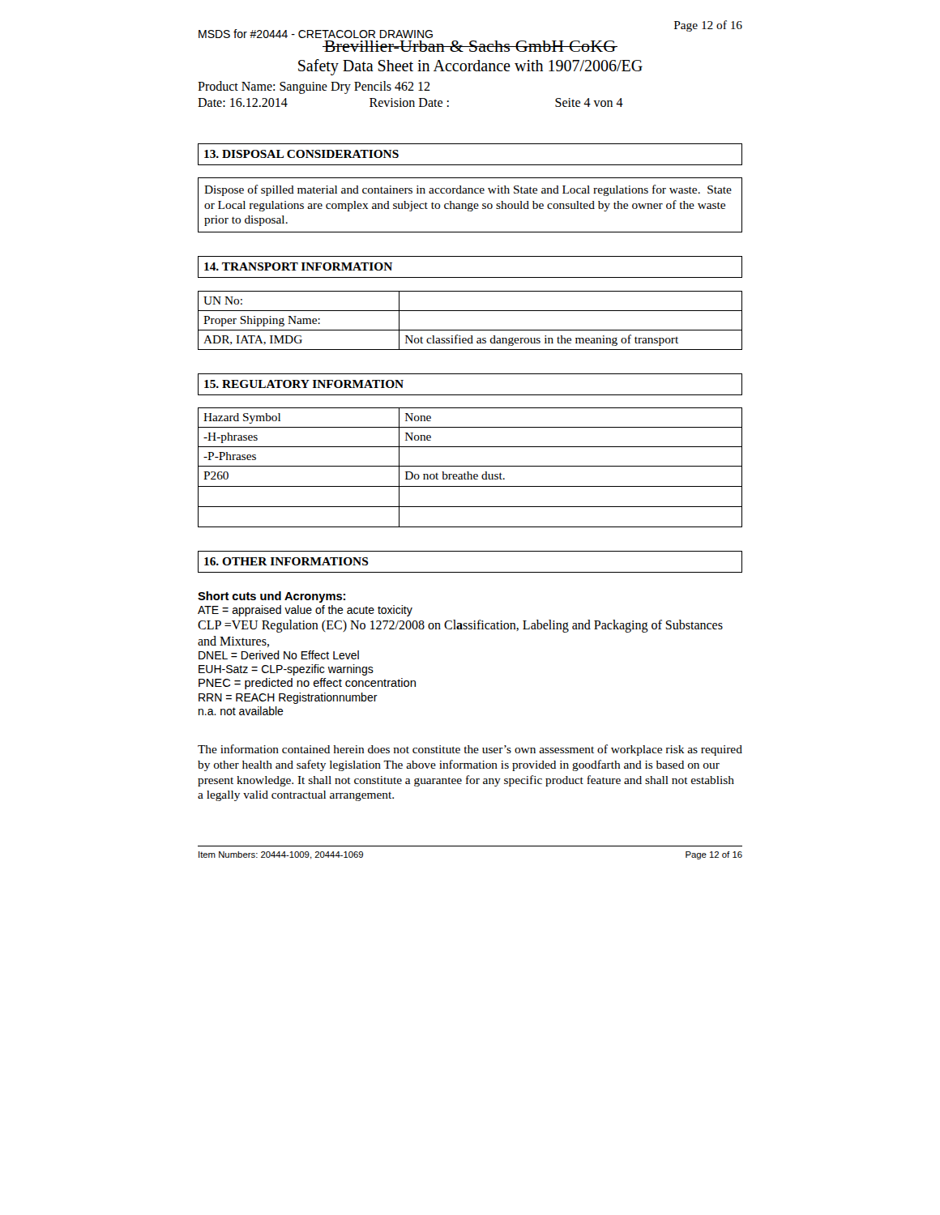MSDS for #20444 - CRETACOLOR DRAWING
Page 12 of 16
Brevillier-Urban & Sachs GmbH CoKG
Safety Data Sheet in Accordance with 1907/2006/EG
Product Name: Sanguine Dry Pencils 462 12
Date: 16.12.2014Revision Date : Seite 4 von 4
13. DISPOSAL CONSIDERATIONS
Dispose of spilled material and containers in accordance with State and Local regulations for waste. State or Local regulations are complex and subject to change so should be consulted by the owner of the waste prior to disposal.
14. TRANSPORT INFORMATION
| UN No: | |
| Proper Shipping Name: | |
| ADR, IATA, IMDG | Not classified as dangerous in the meaning of transport |
15. REGULATORY INFORMATION
| Hazard Symbol | None |
| -H-phrases | None |
| -P-Phrases | |
| P260 | Do not breathe dust. |
16. OTHER INFORMATIONS
Short cuts und Acronyms:
ATE = appraised value of the acute toxicity
CLP =VEU Regulation (EC) No 1272/2008 on Classification, Labeling and Packaging of Substances and Mixtures,
DNEL = Derived No Effect Level
EUH-Satz = CLP-spezific warnings
PNEC = predicted no effect concentration
RRN = REACH Registrationnumber
n.a. not available
The information contained herein does not constitute the user’s own assessment of workplace risk as required by other health and safety legislation The above information is provided in goodfarth and is based on our present knowledge. It shall not constitute a guarantee for any specific product feature and shall not establish a legally valid contractual arrangement.
Item Numbers: 20444-1009, 20444-1069
Page 12 of 16